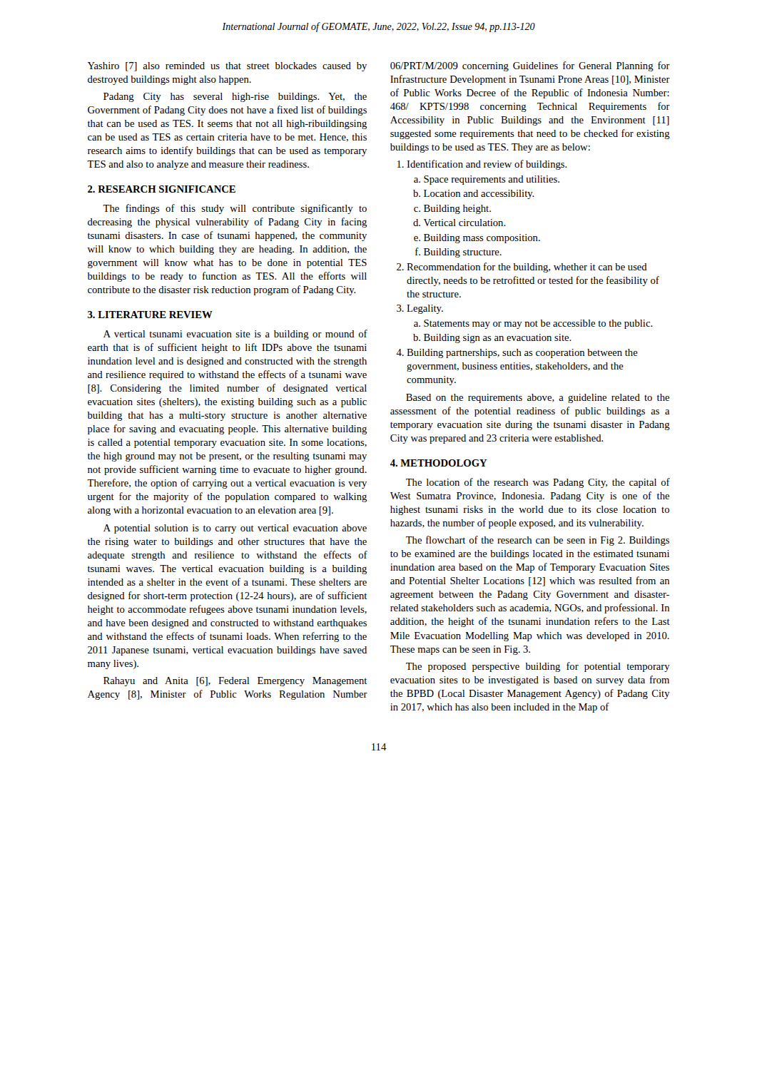International Journal of GEOMATE, June, 2022, Vol.22, Issue 94, pp.113-120
Yashiro [7] also reminded us that street blockades caused by destroyed buildings might also happen.
Padang City has several high-rise buildings. Yet, the Government of Padang City does not have a fixed list of buildings that can be used as TES. It seems that not all high-ribuildingsing can be used as TES as certain criteria have to be met. Hence, this research aims to identify buildings that can be used as temporary TES and also to analyze and measure their readiness.
2. Research Significance
The findings of this study will contribute significantly to decreasing the physical vulnerability of Padang City in facing tsunami disasters. In case of tsunami happened, the community will know to which building they are heading. In addition, the government will know what has to be done in potential TES buildings to be ready to function as TES. All the efforts will contribute to the disaster risk reduction program of Padang City.
3. Literature Review
A vertical tsunami evacuation site is a building or mound of earth that is of sufficient height to lift IDPs above the tsunami inundation level and is designed and constructed with the strength and resilience required to withstand the effects of a tsunami wave [8]. Considering the limited number of designated vertical evacuation sites (shelters), the existing building such as a public building that has a multi-story structure is another alternative place for saving and evacuating people. This alternative building is called a potential temporary evacuation site. In some locations, the high ground may not be present, or the resulting tsunami may not provide sufficient warning time to evacuate to higher ground. Therefore, the option of carrying out a vertical evacuation is very urgent for the majority of the population compared to walking along with a horizontal evacuation to an elevation area [9].
A potential solution is to carry out vertical evacuation above the rising water to buildings and other structures that have the adequate strength and resilience to withstand the effects of tsunami waves. The vertical evacuation building is a building intended as a shelter in the event of a tsunami. These shelters are designed for short-term protection (12-24 hours), are of sufficient height to accommodate refugees above tsunami inundation levels, and have been designed and constructed to withstand earthquakes and withstand the effects of tsunami loads. When referring to the 2011 Japanese tsunami, vertical evacuation buildings have saved many lives).
Rahayu and Anita [6], Federal Emergency Management Agency [8], Minister of Public Works Regulation Number 06/PRT/M/2009 concerning Guidelines for General Planning for Infrastructure Development in Tsunami Prone Areas [10], Minister of Public Works Decree of the Republic of Indonesia Number: 468/ KPTS/1998 concerning Technical Requirements for Accessibility in Public Buildings and the Environment [11] suggested some requirements that need to be checked for existing buildings to be used as TES. They are as below:
Identification and review of buildings.
Space requirements and utilities.
Location and accessibility.
Building height.
Vertical circulation.
Building mass composition.
Building structure.
Recommendation for the building, whether it can be used directly, needs to be retrofitted or tested for the feasibility of the structure.
Legality.
Statements may or may not be accessible to the public.
Building sign as an evacuation site.
Building partnerships, such as cooperation between the government, business entities, stakeholders, and the community.
Based on the requirements above, a guideline related to the assessment of the potential readiness of public buildings as a temporary evacuation site during the tsunami disaster in Padang City was prepared and 23 criteria were established.
4. Methodology
The location of the research was Padang City, the capital of West Sumatra Province, Indonesia. Padang City is one of the highest tsunami risks in the world due to its close location to hazards, the number of people exposed, and its vulnerability.
The flowchart of the research can be seen in Fig 2. Buildings to be examined are the buildings located in the estimated tsunami inundation area based on the Map of Temporary Evacuation Sites and Potential Shelter Locations [12] which was resulted from an agreement between the Padang City Government and disaster-related stakeholders such as academia, NGOs, and professional. In addition, the height of the tsunami inundation refers to the Last Mile Evacuation Modelling Map which was developed in 2010. These maps can be seen in Fig. 3.
The proposed perspective building for potential temporary evacuation sites to be investigated is based on survey data from the BPBD (Local Disaster Management Agency) of Padang City in 2017, which has also been included in the Map of
114